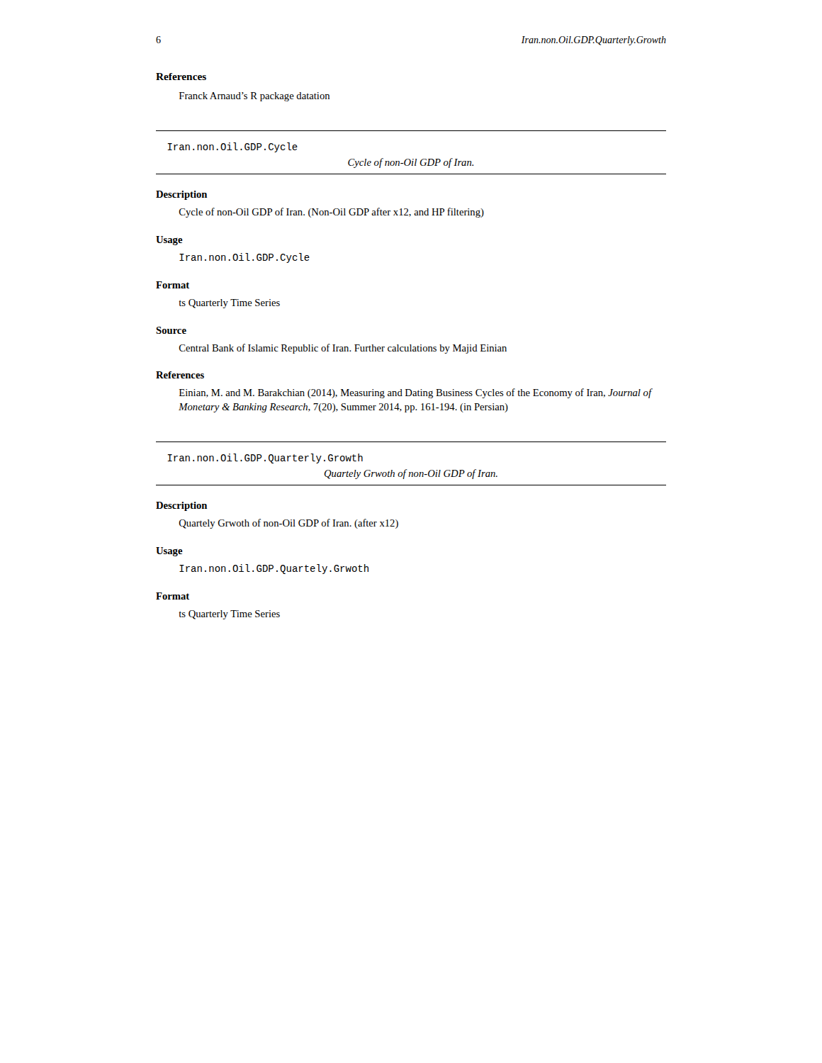6 Iran.non.Oil.GDP.Quarterly.Growth
References
Franck Arnaud’s R package datation
Iran.non.Oil.GDP.Cycle
Cycle of non-Oil GDP of Iran.
Description
Cycle of non-Oil GDP of Iran. (Non-Oil GDP after x12, and HP filtering)
Usage
Iran.non.Oil.GDP.Cycle
Format
ts Quarterly Time Series
Source
Central Bank of Islamic Republic of Iran. Further calculations by Majid Einian
References
Einian, M. and M. Barakchian (2014), Measuring and Dating Business Cycles of the Economy of Iran, Journal of Monetary & Banking Research, 7(20), Summer 2014, pp. 161-194. (in Persian)
Iran.non.Oil.GDP.Quarterly.Growth
Quartely Grwoth of non-Oil GDP of Iran.
Description
Quartely Grwoth of non-Oil GDP of Iran. (after x12)
Usage
Iran.non.Oil.GDP.Quartely.Grwoth
Format
ts Quarterly Time Series